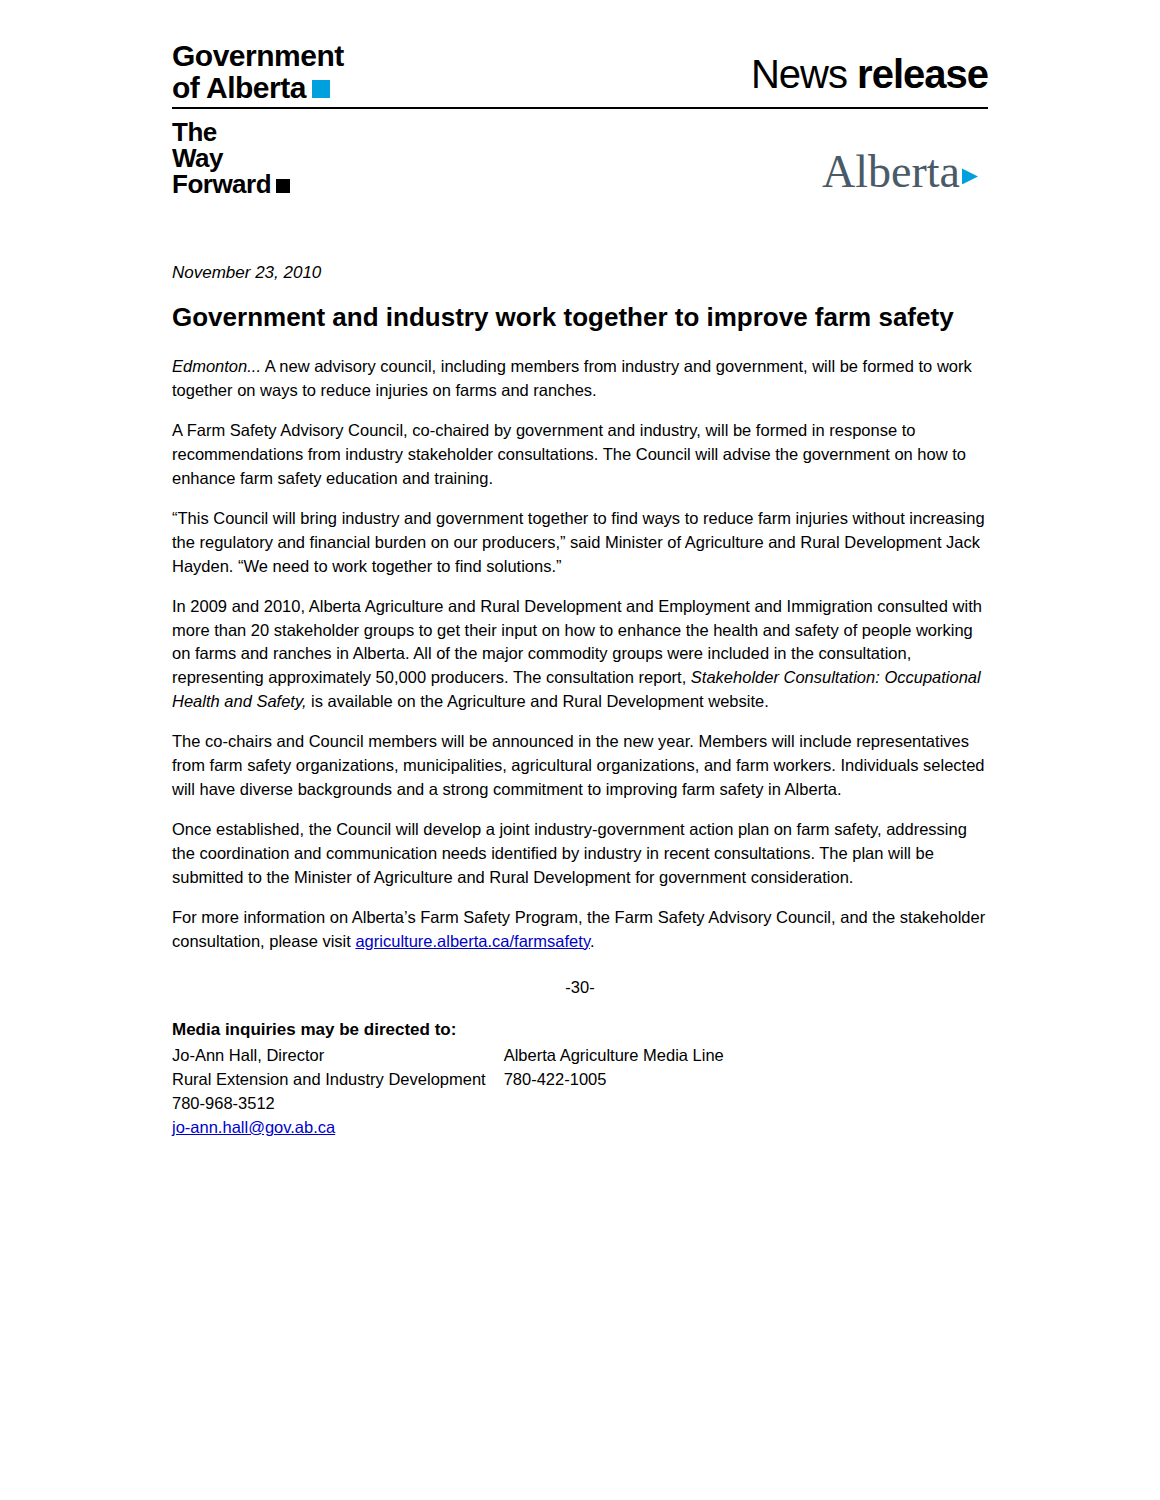Government
of Alberta
News release
The
Way
Forward
Alberta
November 23, 2010
Government and industry work together to improve farm safety
Edmonton... A new advisory council, including members from industry and government, will be formed to work together on ways to reduce injuries on farms and ranches.
A Farm Safety Advisory Council, co-chaired by government and industry, will be formed in response to recommendations from industry stakeholder consultations. The Council will advise the government on how to enhance farm safety education and training.
“This Council will bring industry and government together to find ways to reduce farm injuries without increasing the regulatory and financial burden on our producers,” said Minister of Agriculture and Rural Development Jack Hayden. “We need to work together to find solutions.”
In 2009 and 2010, Alberta Agriculture and Rural Development and Employment and Immigration consulted with more than 20 stakeholder groups to get their input on how to enhance the health and safety of people working on farms and ranches in Alberta. All of the major commodity groups were included in the consultation, representing approximately 50,000 producers. The consultation report, Stakeholder Consultation: Occupational Health and Safety, is available on the Agriculture and Rural Development website.
The co-chairs and Council members will be announced in the new year. Members will include representatives from farm safety organizations, municipalities, agricultural organizations, and farm workers. Individuals selected will have diverse backgrounds and a strong commitment to improving farm safety in Alberta.
Once established, the Council will develop a joint industry-government action plan on farm safety, addressing the coordination and communication needs identified by industry in recent consultations. The plan will be submitted to the Minister of Agriculture and Rural Development for government consideration.
For more information on Alberta’s Farm Safety Program, the Farm Safety Advisory Council, and the stakeholder consultation, please visit agriculture.alberta.ca/farmsafety.
-30-
Media inquiries may be directed to:
| Jo-Ann Hall, Director | Alberta Agriculture Media Line |
| Rural Extension and Industry Development | 780-422-1005 |
| 780-968-3512 | |
| jo-ann.hall@gov.ab.ca | |